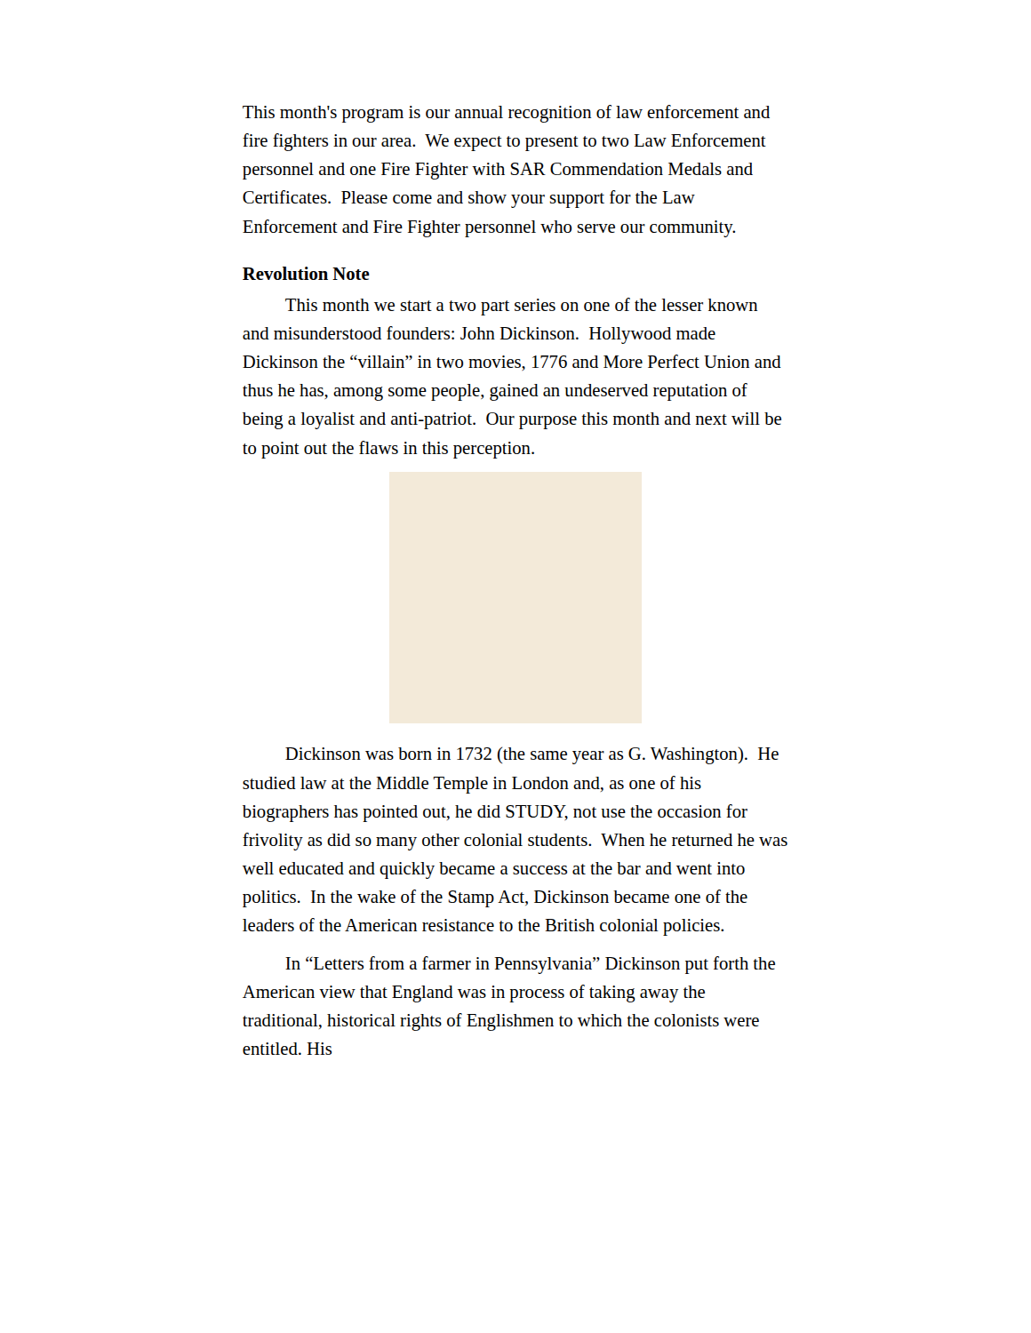This month's program is our annual recognition of law enforcement and fire fighters in our area. We expect to present to two Law Enforcement personnel and one Fire Fighter with SAR Commendation Medals and Certificates. Please come and show your support for the Law Enforcement and Fire Fighter personnel who serve our community.
Revolution Note
This month we start a two part series on one of the lesser known and misunderstood founders: John Dickinson. Hollywood made Dickinson the “villain” in two movies, 1776 and More Perfect Union and thus he has, among some people, gained an undeserved reputation of being a loyalist and anti-patriot. Our purpose this month and next will be to point out the flaws in this perception.
Dickinson was born in 1732 (the same year as G. Washington). He studied law at the Middle Temple in London and, as one of his biographers has pointed out, he did STUDY, not use the occasion for frivolity as did so many other colonial students. When he returned he was well educated and quickly became a success at the bar and went into politics. In the wake of the Stamp Act, Dickinson became one of the leaders of the American resistance to the British colonial policies.
In “Letters from a farmer in Pennsylvania” Dickinson put forth the American view that England was in process of taking away the traditional, historical rights of Englishmen to which the colonists were entitled. His